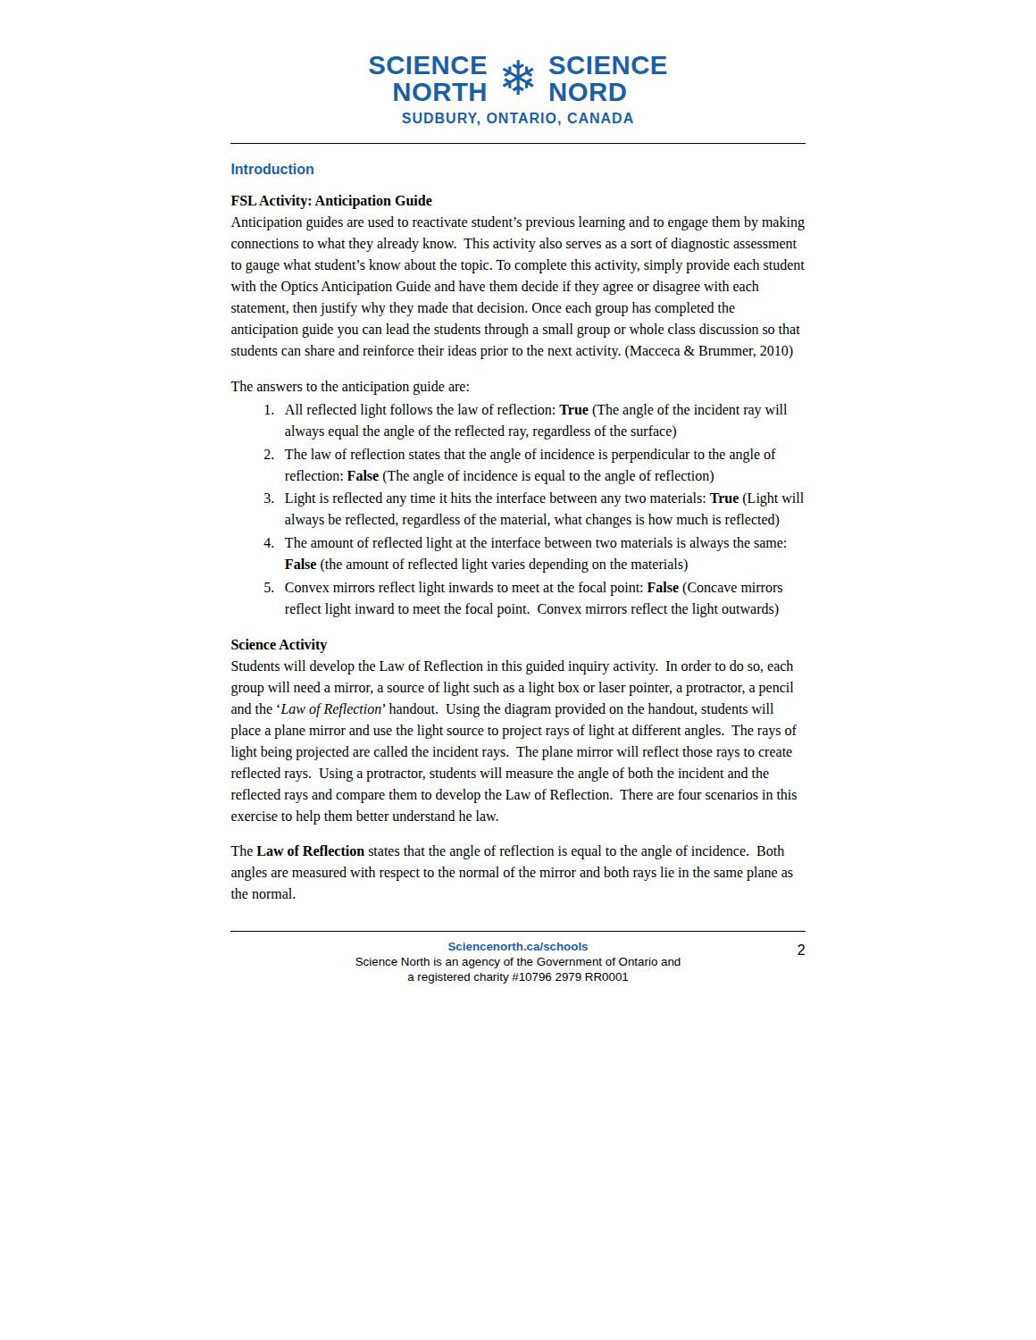| SCIENCE NORTH | ❄ | SCIENCE NORD |
SUDBURY, ONTARIO, CANADA
Introduction
FSL Activity: Anticipation Guide
Anticipation guides are used to reactivate student’s previous learning and to engage them by making connections to what they already know. This activity also serves as a sort of diagnostic assessment to gauge what student’s know about the topic. To complete this activity, simply provide each student with the Optics Anticipation Guide and have them decide if they agree or disagree with each statement, then justify why they made that decision. Once each group has completed the anticipation guide you can lead the students through a small group or whole class discussion so that students can share and reinforce their ideas prior to the next activity. (Macceca & Brummer, 2010)
The answers to the anticipation guide are:
All reflected light follows the law of reflection: True (The angle of the incident ray will always equal the angle of the reflected ray, regardless of the surface)
The law of reflection states that the angle of incidence is perpendicular to the angle of reflection: False (The angle of incidence is equal to the angle of reflection)
Light is reflected any time it hits the interface between any two materials: True (Light will always be reflected, regardless of the material, what changes is how much is reflected)
The amount of reflected light at the interface between two materials is always the same: False (the amount of reflected light varies depending on the materials)
Convex mirrors reflect light inwards to meet at the focal point: False (Concave mirrors reflect light inward to meet the focal point. Convex mirrors reflect the light outwards)
Science Activity
Students will develop the Law of Reflection in this guided inquiry activity. In order to do so, each group will need a mirror, a source of light such as a light box or laser pointer, a protractor, a pencil and the ‘Law of Reflection’ handout. Using the diagram provided on the handout, students will place a plane mirror and use the light source to project rays of light at different angles. The rays of light being projected are called the incident rays. The plane mirror will reflect those rays to create reflected rays. Using a protractor, students will measure the angle of both the incident and the reflected rays and compare them to develop the Law of Reflection. There are four scenarios in this exercise to help them better understand he law.
The Law of Reflection states that the angle of reflection is equal to the angle of incidence. Both angles are measured with respect to the normal of the mirror and both rays lie in the same plane as the normal.
2
Sciencenorth.ca/schools
Science North is an agency of the Government of Ontario and
a registered charity #10796 2979 RR0001